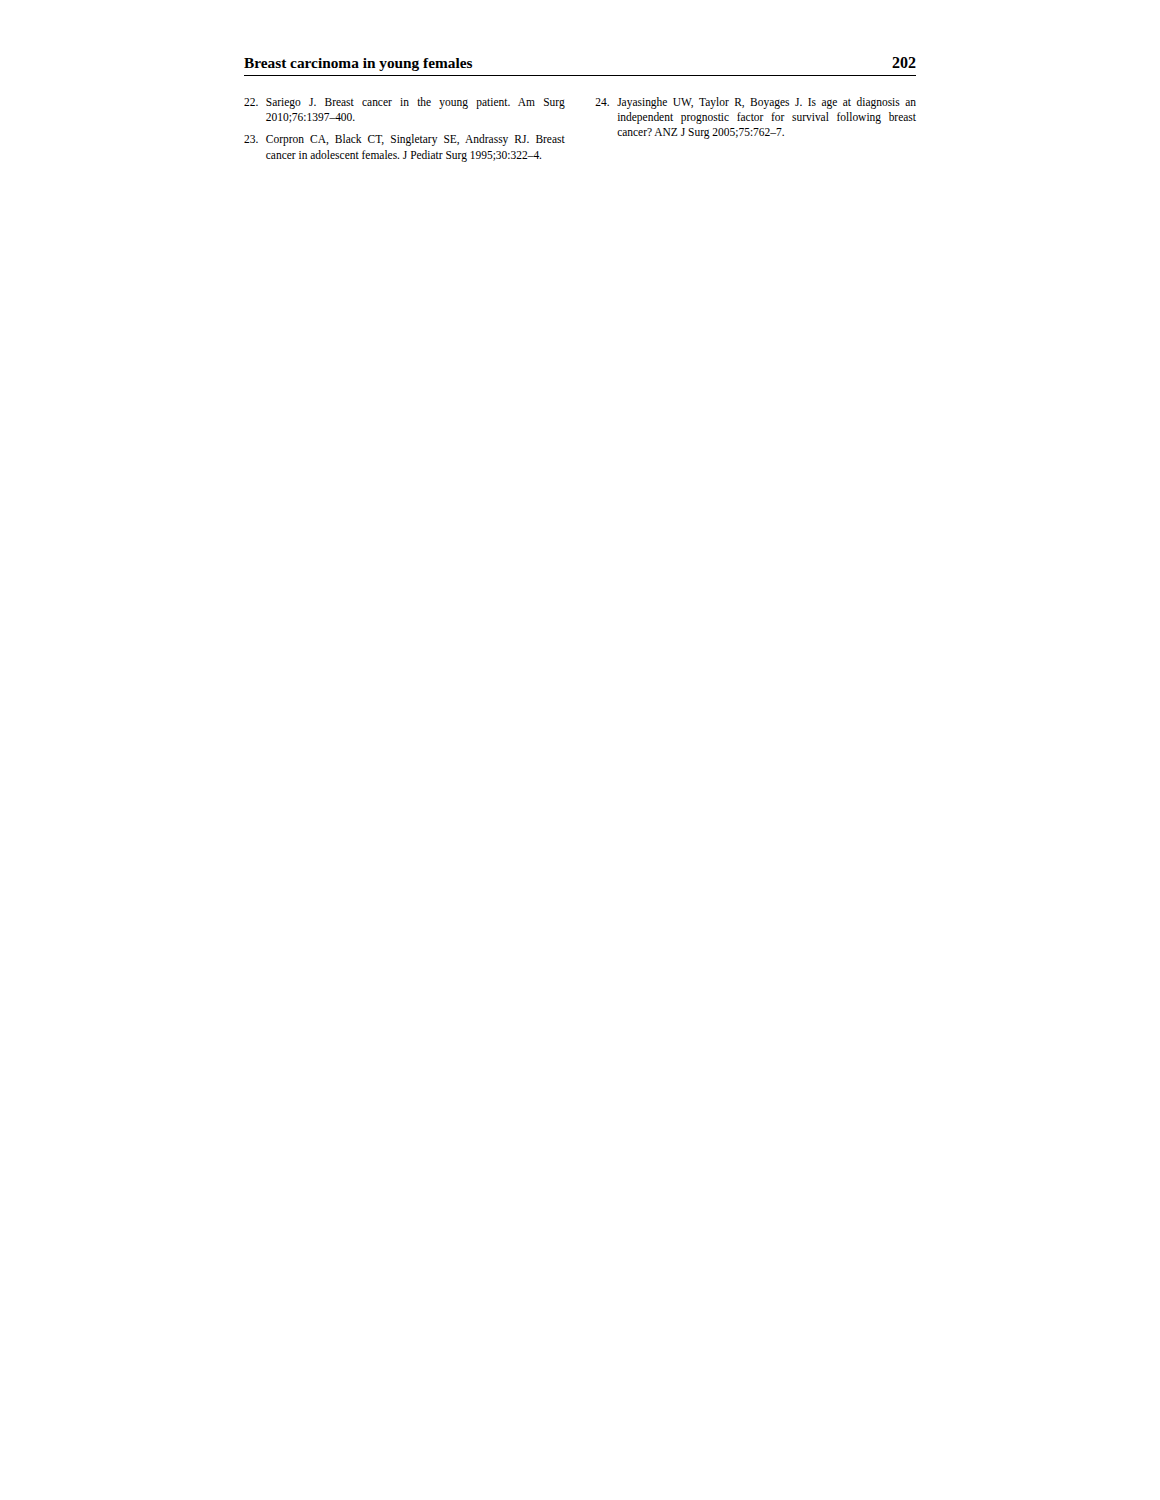Breast carcinoma in young females 202
22. Sariego J. Breast cancer in the young patient. Am Surg 2010;76:1397–400.
23. Corpron CA, Black CT, Singletary SE, Andrassy RJ. Breast cancer in adolescent females. J Pediatr Surg 1995;30:322–4.
24. Jayasinghe UW, Taylor R, Boyages J. Is age at diagnosis an independent prognostic factor for survival following breast cancer? ANZ J Surg 2005;75:762–7.